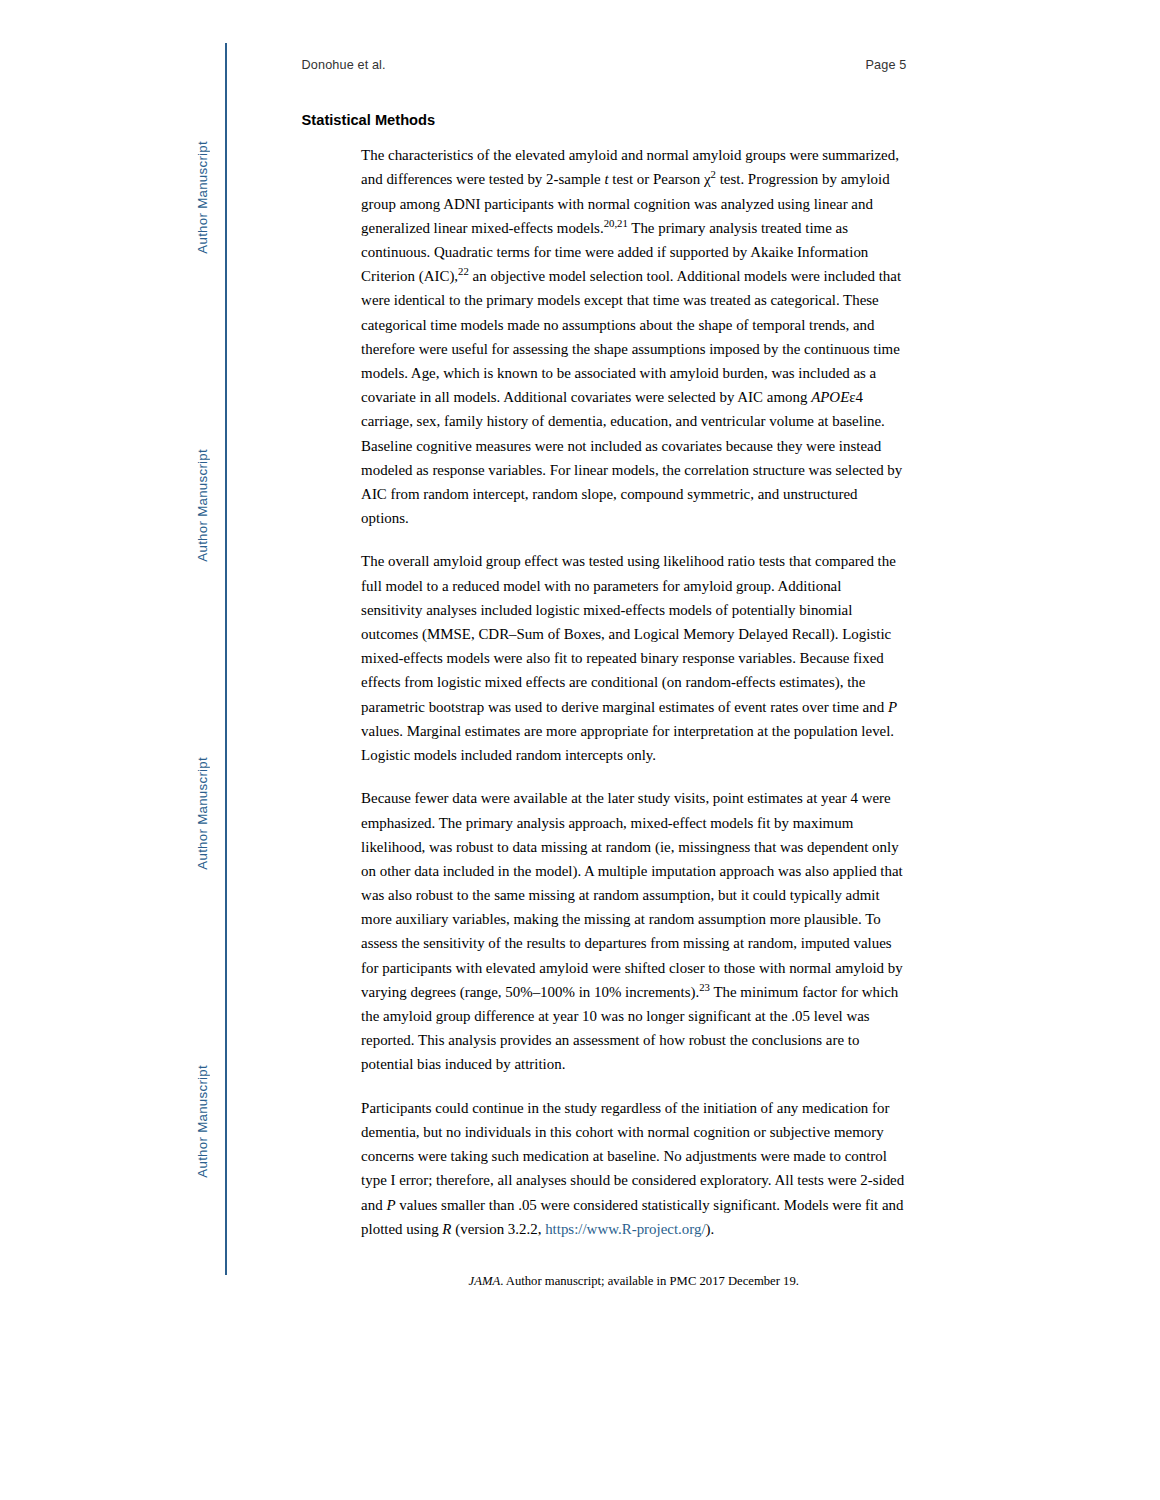Author Manuscript Author Manuscript Author Manuscript Author Manuscript
Donohue et al.
Page 5
Statistical Methods
The characteristics of the elevated amyloid and normal amyloid groups were summarized, and differences were tested by 2-sample t test or Pearson χ2 test. Progression by amyloid group among ADNI participants with normal cognition was analyzed using linear and generalized linear mixed-effects models.20,21 The primary analysis treated time as continuous. Quadratic terms for time were added if supported by Akaike Information Criterion (AIC),22 an objective model selection tool. Additional models were included that were identical to the primary models except that time was treated as categorical. These categorical time models made no assumptions about the shape of temporal trends, and therefore were useful for assessing the shape assumptions imposed by the continuous time models. Age, which is known to be associated with amyloid burden, was included as a covariate in all models. Additional covariates were selected by AIC among APOEε4 carriage, sex, family history of dementia, education, and ventricular volume at baseline. Baseline cognitive measures were not included as covariates because they were instead modeled as response variables. For linear models, the correlation structure was selected by AIC from random intercept, random slope, compound symmetric, and unstructured options.
The overall amyloid group effect was tested using likelihood ratio tests that compared the full model to a reduced model with no parameters for amyloid group. Additional sensitivity analyses included logistic mixed-effects models of potentially binomial outcomes (MMSE, CDR–Sum of Boxes, and Logical Memory Delayed Recall). Logistic mixed-effects models were also fit to repeated binary response variables. Because fixed effects from logistic mixed effects are conditional (on random-effects estimates), the parametric bootstrap was used to derive marginal estimates of event rates over time and P values. Marginal estimates are more appropriate for interpretation at the population level. Logistic models included random intercepts only.
Because fewer data were available at the later study visits, point estimates at year 4 were emphasized. The primary analysis approach, mixed-effect models fit by maximum likelihood, was robust to data missing at random (ie, missingness that was dependent only on other data included in the model). A multiple imputation approach was also applied that was also robust to the same missing at random assumption, but it could typically admit more auxiliary variables, making the missing at random assumption more plausible. To assess the sensitivity of the results to departures from missing at random, imputed values for participants with elevated amyloid were shifted closer to those with normal amyloid by varying degrees (range, 50%–100% in 10% increments).23 The minimum factor for which the amyloid group difference at year 10 was no longer significant at the .05 level was reported. This analysis provides an assessment of how robust the conclusions are to potential bias induced by attrition.
Participants could continue in the study regardless of the initiation of any medication for dementia, but no individuals in this cohort with normal cognition or subjective memory concerns were taking such medication at baseline. No adjustments were made to control type I error; therefore, all analyses should be considered exploratory. All tests were 2-sided and P values smaller than .05 were considered statistically significant. Models were fit and plotted using R (version 3.2.2, https://www.R-project.org/).
JAMA. Author manuscript; available in PMC 2017 December 19.